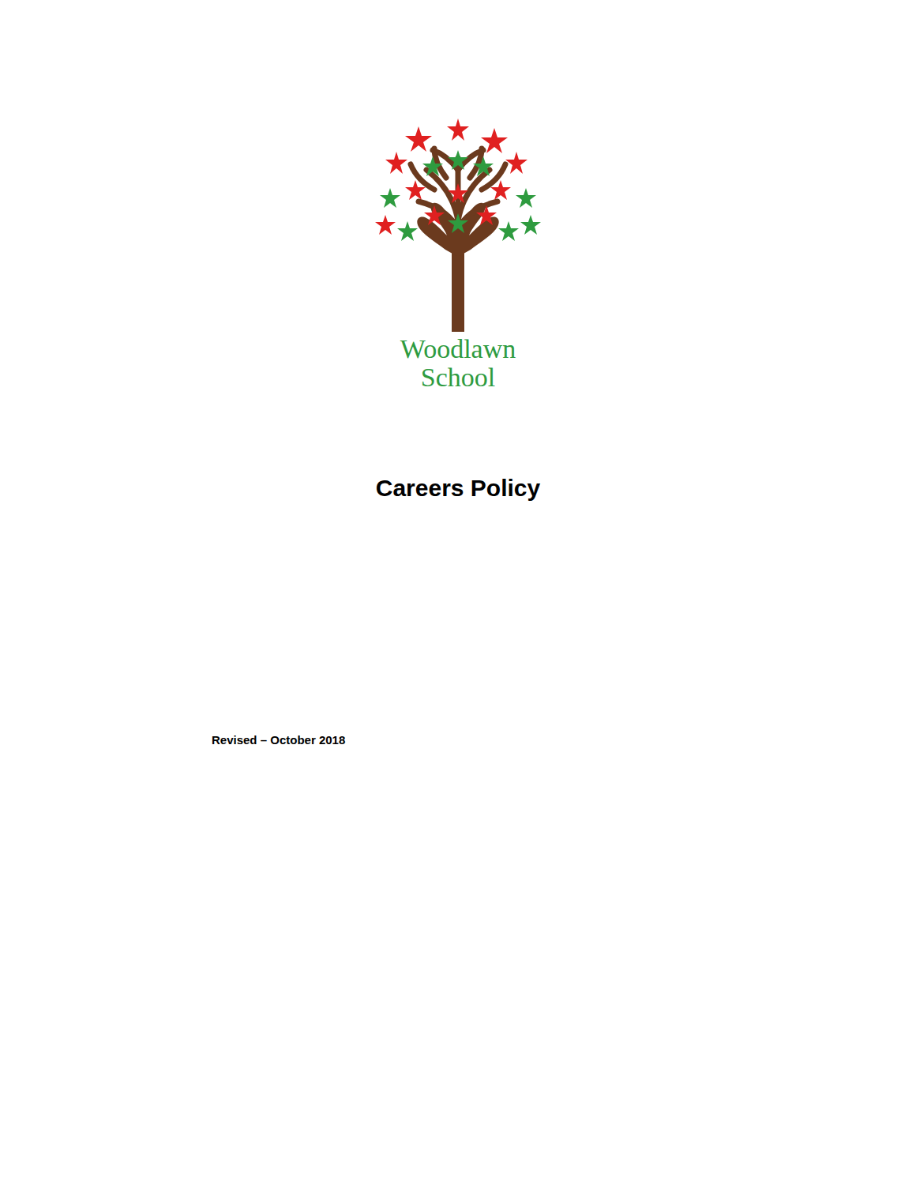Woodlawn
School
Careers Policy
Revised – October 2018